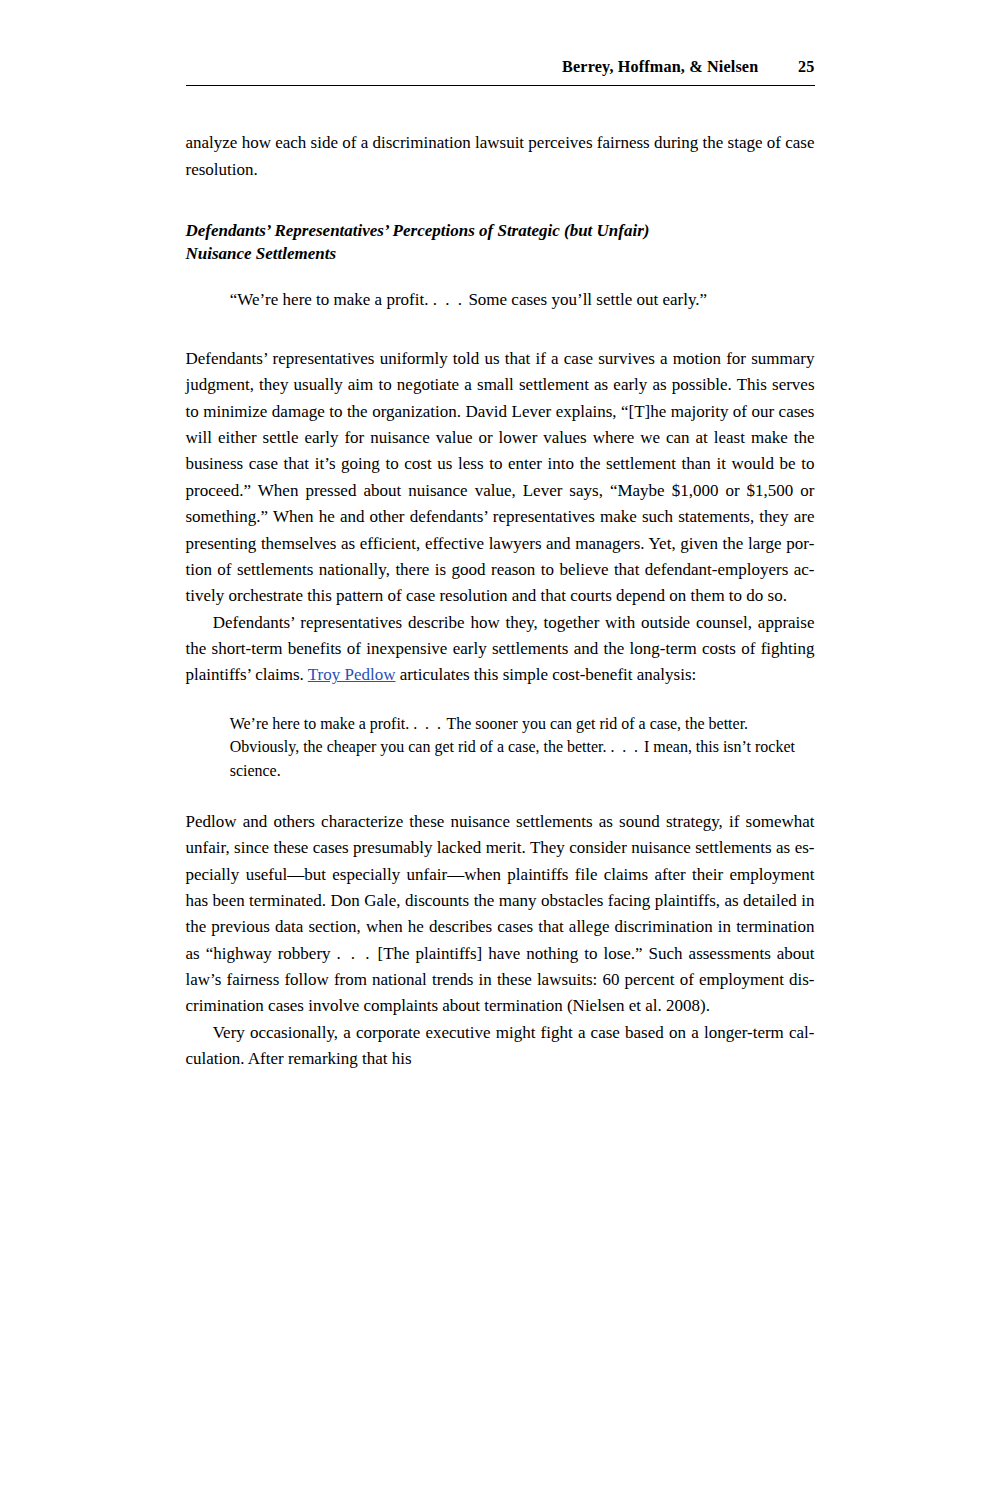Berrey, Hoffman, & Nielsen 25
analyze how each side of a discrimination lawsuit perceives fairness during the stage of case resolution.
Defendants’ Representatives’ Perceptions of Strategic (but Unfair)
Nuisance Settlements
“We’re here to make a profit. . . . Some cases you’ll settle out early.”
Defendants’ representatives uniformly told us that if a case survives a motion for summary judgment, they usually aim to negotiate a small settlement as early as possible. This serves to minimize damage to the organization. David Lever explains, “[T]he majority of our cases will either settle early for nuisance value or lower values where we can at least make the business case that it’s going to cost us less to enter into the settlement than it would be to proceed.” When pressed about nuisance value, Lever says, “Maybe $1,000 or $1,500 or something.” When he and other defendants’ representatives make such statements, they are presenting themselves as efficient, effective lawyers and managers. Yet, given the large portion of settlements nationally, there is good reason to believe that defendant-employers actively orchestrate this pattern of case resolution and that courts depend on them to do so.
Defendants’ representatives describe how they, together with outside counsel, appraise the short-term benefits of inexpensive early settlements and the long-term costs of fighting plaintiffs’ claims. Troy Pedlow articulates this simple cost-benefit analysis:
We’re here to make a profit. . . . The sooner you can get rid of a case, the better. Obviously, the cheaper you can get rid of a case, the better. . . . I mean, this isn’t rocket science.
Pedlow and others characterize these nuisance settlements as sound strategy, if somewhat unfair, since these cases presumably lacked merit. They consider nuisance settlements as especially useful—but especially unfair—when plaintiffs file claims after their employment has been terminated. Don Gale, discounts the many obstacles facing plaintiffs, as detailed in the previous data section, when he describes cases that allege discrimination in termination as “highway robbery . . . [The plaintiffs] have nothing to lose.” Such assessments about law’s fairness follow from national trends in these lawsuits: 60 percent of employment discrimination cases involve complaints about termination (Nielsen et al. 2008).
Very occasionally, a corporate executive might fight a case based on a longer-term calculation. After remarking that his